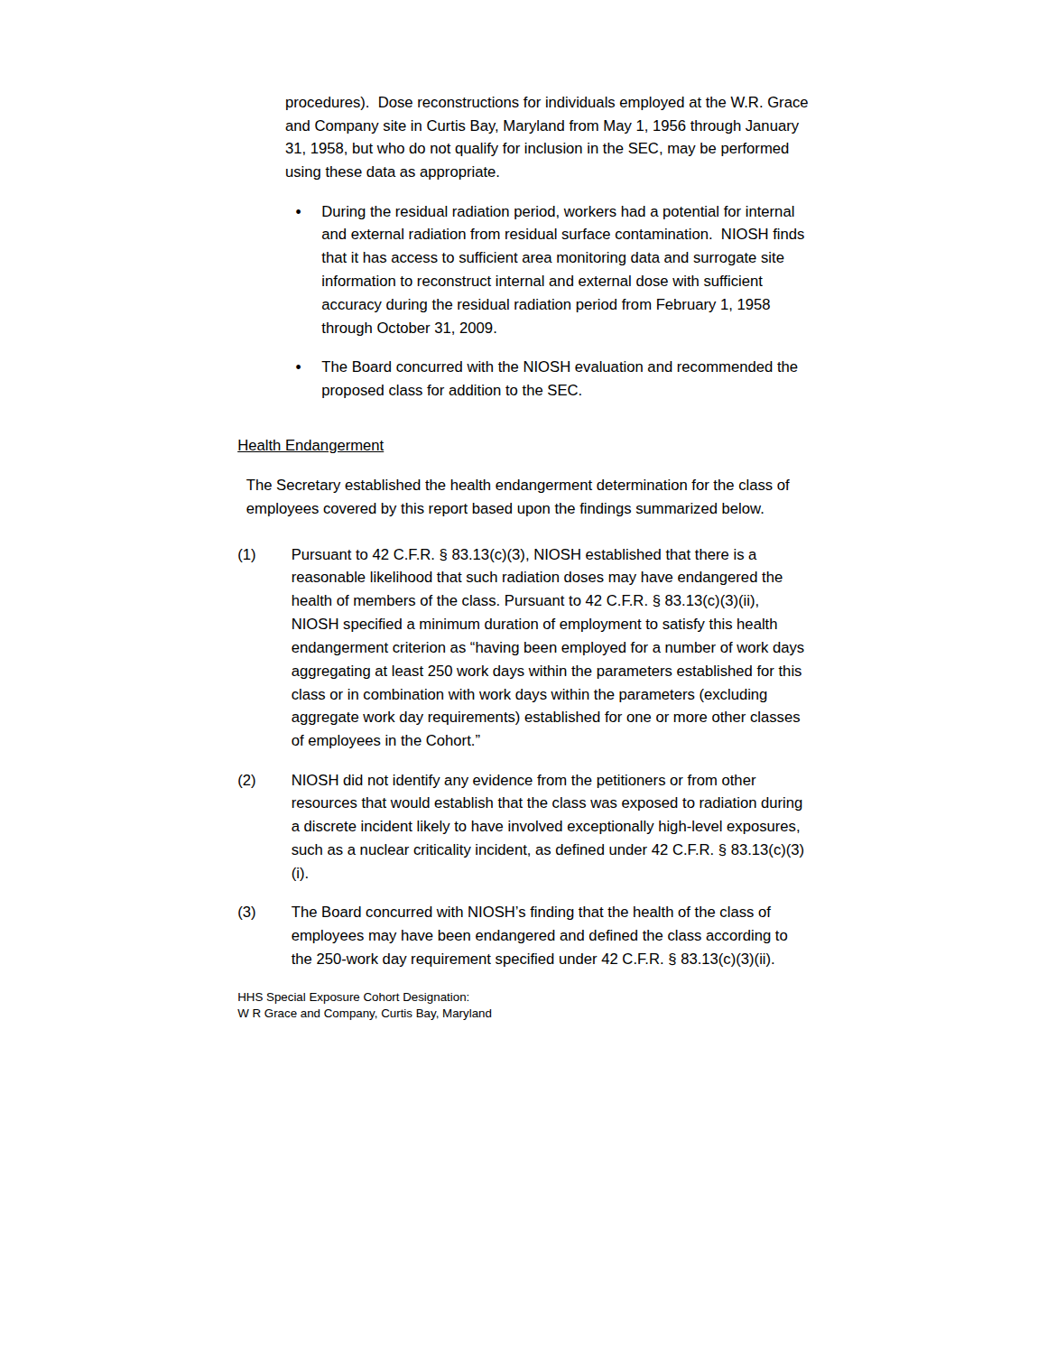procedures). Dose reconstructions for individuals employed at the W.R. Grace and Company site in Curtis Bay, Maryland from May 1, 1956 through January 31, 1958, but who do not qualify for inclusion in the SEC, may be performed using these data as appropriate.
During the residual radiation period, workers had a potential for internal and external radiation from residual surface contamination. NIOSH finds that it has access to sufficient area monitoring data and surrogate site information to reconstruct internal and external dose with sufficient accuracy during the residual radiation period from February 1, 1958 through October 31, 2009.
The Board concurred with the NIOSH evaluation and recommended the proposed class for addition to the SEC.
Health Endangerment
The Secretary established the health endangerment determination for the class of employees covered by this report based upon the findings summarized below.
(1) Pursuant to 42 C.F.R. § 83.13(c)(3), NIOSH established that there is a reasonable likelihood that such radiation doses may have endangered the health of members of the class. Pursuant to 42 C.F.R. § 83.13(c)(3)(ii), NIOSH specified a minimum duration of employment to satisfy this health endangerment criterion as “having been employed for a number of work days aggregating at least 250 work days within the parameters established for this class or in combination with work days within the parameters (excluding aggregate work day requirements) established for one or more other classes of employees in the Cohort.”
(2) NIOSH did not identify any evidence from the petitioners or from other resources that would establish that the class was exposed to radiation during a discrete incident likely to have involved exceptionally high-level exposures, such as a nuclear criticality incident, as defined under 42 C.F.R. § 83.13(c)(3)(i).
(3) The Board concurred with NIOSH’s finding that the health of the class of employees may have been endangered and defined the class according to the 250-work day requirement specified under 42 C.F.R. § 83.13(c)(3)(ii).
HHS Special Exposure Cohort Designation:
W R Grace and Company, Curtis Bay, Maryland